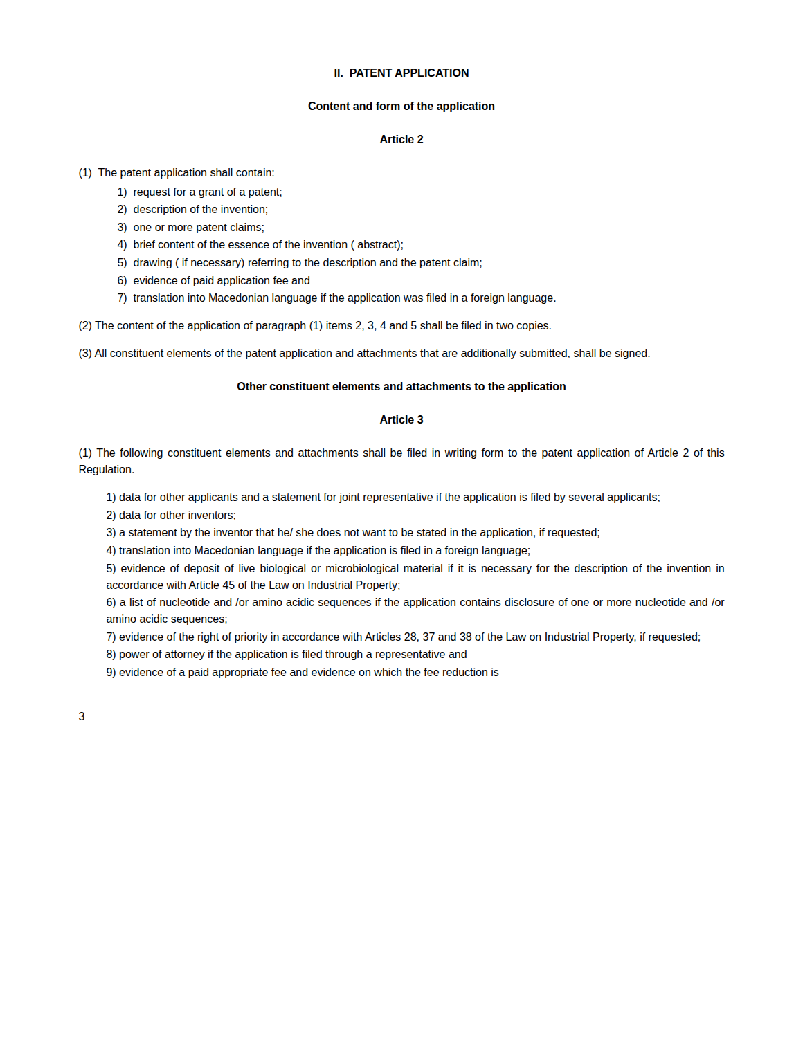II. PATENT APPLICATION
Content and form of the application
Article 2
(1) The patent application shall contain:
1) request for a grant of a patent;
2) description of the invention;
3) one or more patent claims;
4) brief content of the essence of the invention ( abstract);
5) drawing ( if necessary) referring to the description and the patent claim;
6) evidence of paid application fee and
7) translation into Macedonian language if the application was filed in a foreign language.
(2) The content of the application of paragraph (1) items 2, 3, 4 and 5 shall be filed in two copies.
(3) All constituent elements of the patent application and attachments that are additionally submitted, shall be signed.
Other constituent elements and attachments to the application
Article 3
(1) The following constituent elements and attachments shall be filed in writing form to the patent application of Article 2 of this Regulation.
1) data for other applicants and a statement for joint representative if the application is filed by several applicants;
2) data for other inventors;
3) a statement by the inventor that he/ she does not want to be stated in the application, if requested;
4) translation into Macedonian language if the application is filed in a foreign language;
5) evidence of deposit of live biological or microbiological material if it is necessary for the description of the invention in accordance with Article 45 of the Law on Industrial Property;
6) a list of nucleotide and /or amino acidic sequences if the application contains disclosure of one or more nucleotide and /or amino acidic sequences;
7) evidence of the right of priority in accordance with Articles 28, 37 and 38 of the Law on Industrial Property, if requested;
8) power of attorney if the application is filed through a representative and
9) evidence of a paid appropriate fee and evidence on which the fee reduction is
3